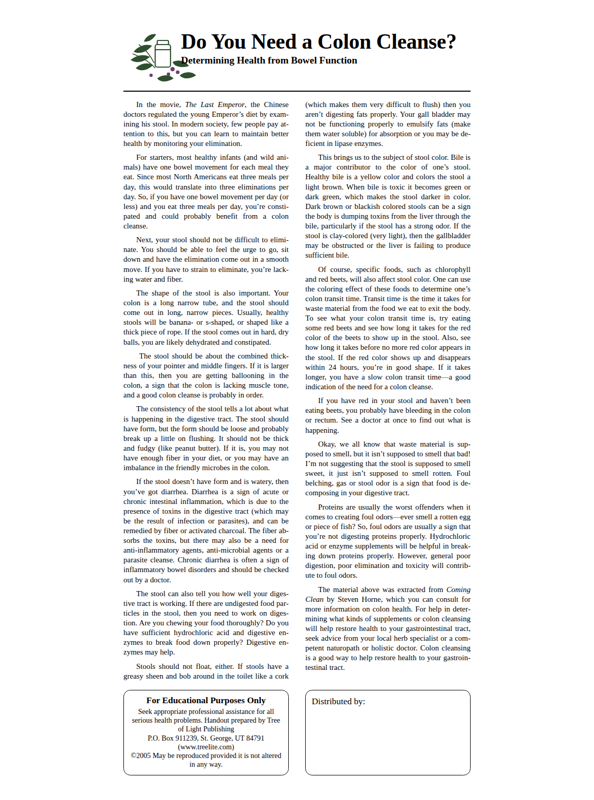Do You Need a Colon Cleanse?
Determining Health from Bowel Function
In the movie, The Last Emperor, the Chinese doctors regulated the young Emperor’s diet by examining his stool. In modern society, few people pay attention to this, but you can learn to maintain better health by monitoring your elimination.
For starters, most healthy infants (and wild animals) have one bowel movement for each meal they eat. Since most North Americans eat three meals per day, this would translate into three eliminations per day. So, if you have one bowel movement per day (or less) and you eat three meals per day, you’re constipated and could probably benefit from a colon cleanse.
Next, your stool should not be difficult to eliminate. You should be able to feel the urge to go, sit down and have the elimination come out in a smooth move. If you have to strain to eliminate, you’re lacking water and fiber.
The shape of the stool is also important. Your colon is a long narrow tube, and the stool should come out in long, narrow pieces. Usually, healthy stools will be banana- or s-shaped, or shaped like a thick piece of rope. If the stool comes out in hard, dry balls, you are likely dehydrated and constipated.
The stool should be about the combined thickness of your pointer and middle fingers. If it is larger than this, then you are getting ballooning in the colon, a sign that the colon is lacking muscle tone, and a good colon cleanse is probably in order.
The consistency of the stool tells a lot about what is happening in the digestive tract. The stool should have form, but the form should be loose and probably break up a little on flushing. It should not be thick and fudgy (like peanut butter). If it is, you may not have enough fiber in your diet, or you may have an imbalance in the friendly microbes in the colon.
If the stool doesn’t have form and is watery, then you’ve got diarrhea. Diarrhea is a sign of acute or chronic intestinal inflammation, which is due to the presence of toxins in the digestive tract (which may be the result of infection or parasites), and can be remedied by fiber or activated charcoal. The fiber absorbs the toxins, but there may also be a need for anti-inflammatory agents, anti-microbial agents or a parasite cleanse. Chronic diarrhea is often a sign of inflammatory bowel disorders and should be checked out by a doctor.
The stool can also tell you how well your digestive tract is working. If there are undigested food particles in the stool, then you need to work on digestion. Are you chewing your food thoroughly? Do you have sufficient hydrochloric acid and digestive enzymes to break food down properly? Digestive enzymes may help.
Stools should not float, either. If stools have a greasy sheen and bob around in the toilet like a cork (which makes them very difficult to flush) then you aren’t digesting fats properly. Your gall bladder may not be functioning properly to emulsify fats (make them water soluble) for absorption or you may be deficient in lipase enzymes.
This brings us to the subject of stool color. Bile is a major contributor to the color of one’s stool. Healthy bile is a yellow color and colors the stool a light brown. When bile is toxic it becomes green or dark green, which makes the stool darker in color. Dark brown or blackish colored stools can be a sign the body is dumping toxins from the liver through the bile, particularly if the stool has a strong odor. If the stool is clay-colored (very light), then the gallbladder may be obstructed or the liver is failing to produce sufficient bile.
Of course, specific foods, such as chlorophyll and red beets, will also affect stool color. One can use the coloring effect of these foods to determine one’s colon transit time. Transit time is the time it takes for waste material from the food we eat to exit the body. To see what your colon transit time is, try eating some red beets and see how long it takes for the red color of the beets to show up in the stool. Also, see how long it takes before no more red color appears in the stool. If the red color shows up and disappears within 24 hours, you’re in good shape. If it takes longer, you have a slow colon transit time—a good indication of the need for a colon cleanse.
If you have red in your stool and haven’t been eating beets, you probably have bleeding in the colon or rectum. See a doctor at once to find out what is happening.
Okay, we all know that waste material is supposed to smell, but it isn’t supposed to smell that bad! I’m not suggesting that the stool is supposed to smell sweet, it just isn’t supposed to smell rotten. Foul belching, gas or stool odor is a sign that food is decomposing in your digestive tract.
Proteins are usually the worst offenders when it comes to creating foul odors—ever smell a rotten egg or piece of fish? So, foul odors are usually a sign that you’re not digesting proteins properly. Hydrochloric acid or enzyme supplements will be helpful in breaking down proteins properly. However, general poor digestion, poor elimination and toxicity will contribute to foul odors.
The material above was extracted from Coming Clean by Steven Horne, which you can consult for more information on colon health. For help in determining what kinds of supplements or colon cleansing will help restore health to your gastrointestinal tract, seek advice from your local herb specialist or a competent naturopath or holistic doctor. Colon cleansing is a good way to help restore health to your gastrointestinal tract.
For Educational Purposes Only
Seek appropriate professional assistance for all serious health problems. Handout prepared by Tree of Light Publishing
P.O. Box 911239, St. George, UT 84791 (www.treelite.com)
©2005 May be reproduced provided it is not altered in any way.
Distributed by: